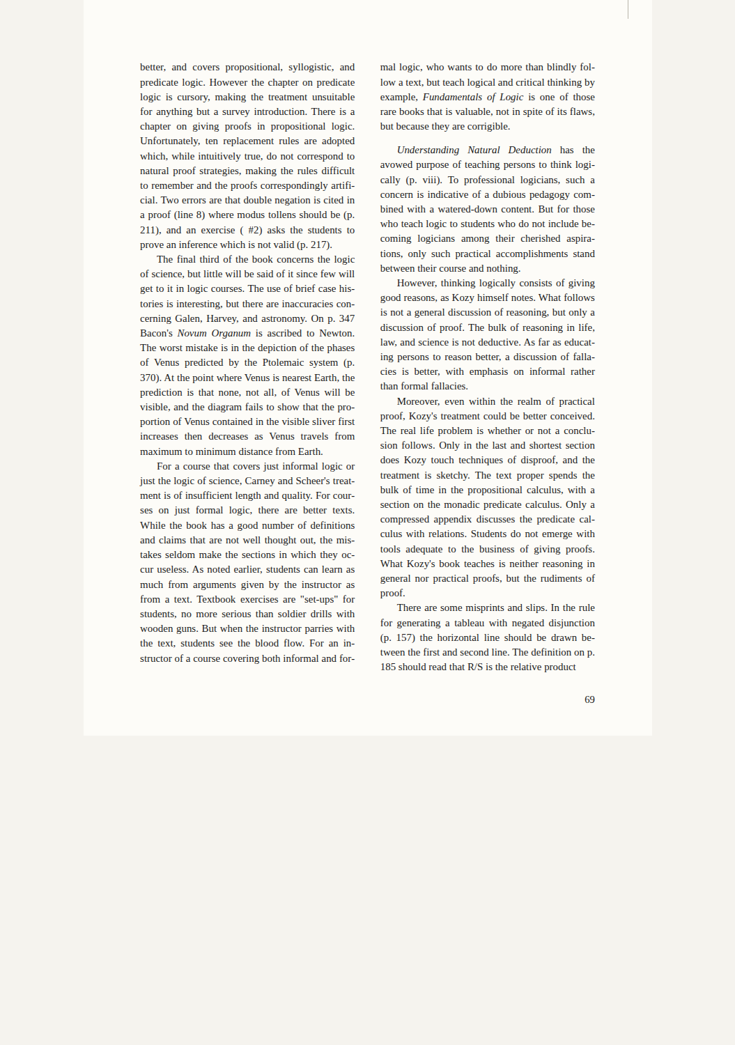better, and covers propositional, syllogistic, and predicate logic. However the chapter on predicate logic is cursory, making the treatment unsuitable for anything but a survey introduction. There is a chapter on giving proofs in propositional logic. Unfortunately, ten replacement rules are adopted which, while intuitively true, do not correspond to natural proof strategies, making the rules difficult to remember and the proofs correspondingly artificial. Two errors are that double negation is cited in a proof (line 8) where modus tollens should be (p. 211), and an exercise ( #2) asks the students to prove an inference which is not valid (p. 217).
The final third of the book concerns the logic of science, but little will be said of it since few will get to it in logic courses. The use of brief case histories is interesting, but there are inaccuracies concerning Galen, Harvey, and astronomy. On p. 347 Bacon's Novum Organum is ascribed to Newton. The worst mistake is in the depiction of the phases of Venus predicted by the Ptolemaic system (p. 370). At the point where Venus is nearest Earth, the prediction is that none, not all, of Venus will be visible, and the diagram fails to show that the proportion of Venus contained in the visible sliver first increases then decreases as Venus travels from maximum to minimum distance from Earth.
For a course that covers just informal logic or just the logic of science, Carney and Scheer's treatment is of insufficient length and quality. For courses on just formal logic, there are better texts. While the book has a good number of definitions and claims that are not well thought out, the mistakes seldom make the sections in which they occur useless. As noted earlier, students can learn as much from arguments given by the instructor as from a text. Textbook exercises are "set-ups" for students, no more serious than soldier drills with wooden guns. But when the instructor parries with the text, students see the blood flow. For an instructor of a course covering both informal and formal logic, who wants to do more than blindly follow a text, but teach logical and critical thinking by example, Fundamentals of Logic is one of those rare books that is valuable, not in spite of its flaws, but because they are corrigible.
Understanding Natural Deduction has the avowed purpose of teaching persons to think logically (p. viii). To professional logicians, such a concern is indicative of a dubious pedagogy combined with a watered-down content. But for those who teach logic to students who do not include becoming logicians among their cherished aspirations, only such practical accomplishments stand between their course and nothing.
However, thinking logically consists of giving good reasons, as Kozy himself notes. What follows is not a general discussion of reasoning, but only a discussion of proof. The bulk of reasoning in life, law, and science is not deductive. As far as educating persons to reason better, a discussion of fallacies is better, with emphasis on informal rather than formal fallacies.
Moreover, even within the realm of practical proof, Kozy's treatment could be better conceived. The real life problem is whether or not a conclusion follows. Only in the last and shortest section does Kozy touch techniques of disproof, and the treatment is sketchy. The text proper spends the bulk of time in the propositional calculus, with a section on the monadic predicate calculus. Only a compressed appendix discusses the predicate calculus with relations. Students do not emerge with tools adequate to the business of giving proofs. What Kozy's book teaches is neither reasoning in general nor practical proofs, but the rudiments of proof.
There are some misprints and slips. In the rule for generating a tableau with negated disjunction (p. 157) the horizontal line should be drawn between the first and second line. The definition on p. 185 should read that R/S is the relative product
69